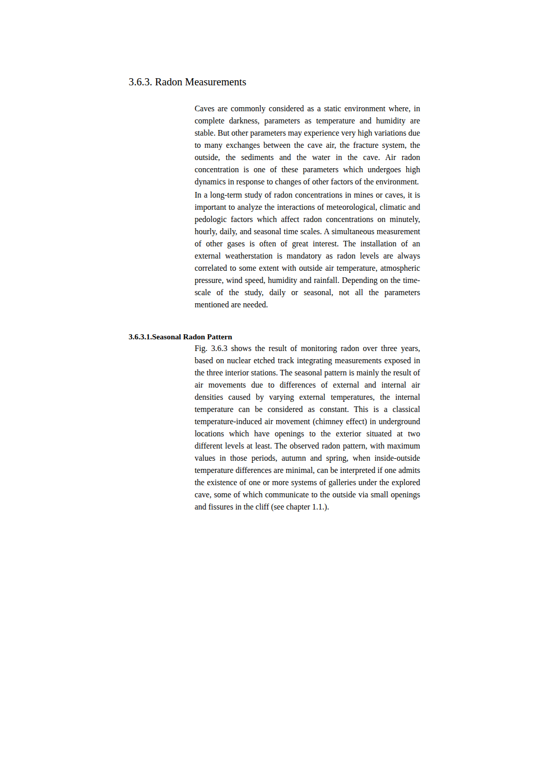3.6.3. Radon Measurements
Caves are commonly considered as a static environment where, in complete darkness, parameters as temperature and humidity are stable. But other parameters may experience very high variations due to many exchanges between the cave air, the fracture system, the outside, the sediments and the water in the cave. Air radon concentration is one of these parameters which undergoes high dynamics in response to changes of other factors of the environment.
In a long-term study of radon concentrations in mines or caves, it is important to analyze the interactions of meteorological, climatic and pedologic factors which affect radon concentrations on minutely, hourly, daily, and seasonal time scales. A simultaneous measurement of other gases is often of great interest. The installation of an external weatherstation is mandatory as radon levels are always correlated to some extent with outside air temperature, atmospheric pressure, wind speed, humidity and rainfall. Depending on the time-scale of the study, daily or seasonal, not all the parameters mentioned are needed.
3.6.3.1.Seasonal Radon Pattern
Fig. 3.6.3 shows the result of monitoring radon over three years, based on nuclear etched track integrating measurements exposed in the three interior stations. The seasonal pattern is mainly the result of air movements due to differences of external and internal air densities caused by varying external temperatures, the internal temperature can be considered as constant. This is a classical temperature-induced air movement (chimney effect) in underground locations which have openings to the exterior situated at two different levels at least. The observed radon pattern, with maximum values in those periods, autumn and spring, when inside-outside temperature differences are minimal, can be interpreted if one admits the existence of one or more systems of galleries under the explored cave, some of which communicate to the outside via small openings and fissures in the cliff (see chapter 1.1.).